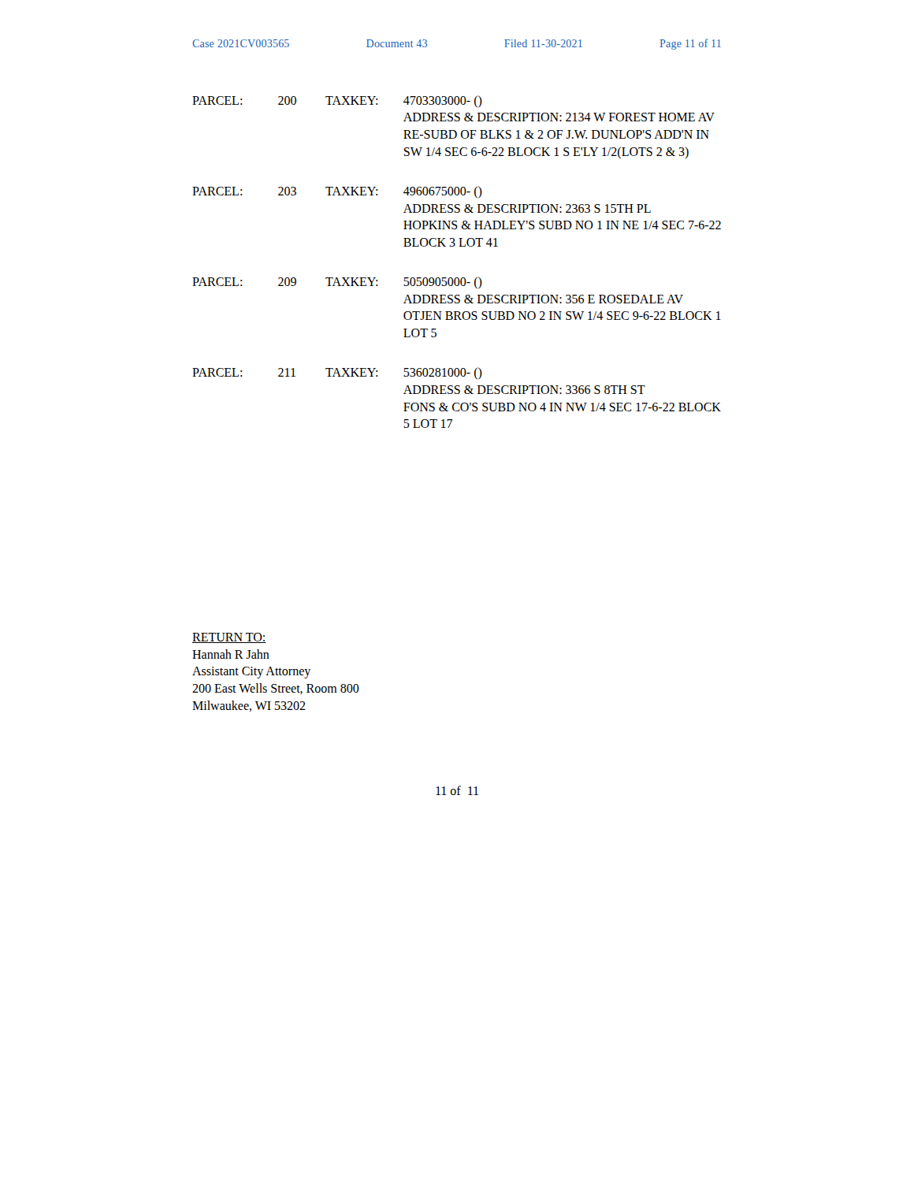Case 2021CV003565 Document 43 Filed 11-30-2021 Page 11 of 11
PARCEL:
200
TAXKEY:
4703303000- () ADDRESS & DESCRIPTION: 2134 W FOREST HOME AV RE-SUBD OF BLKS 1 & 2 OF J.W. DUNLOP'S ADD'N IN SW 1/4 SEC 6-6-22 BLOCK 1 S E'LY 1/2(LOTS 2 & 3)
PARCEL:
203
TAXKEY:
4960675000- () ADDRESS & DESCRIPTION: 2363 S 15TH PL HOPKINS & HADLEY'S SUBD NO 1 IN NE 1/4 SEC 7-6-22 BLOCK 3 LOT 41
PARCEL:
209
TAXKEY:
5050905000- () ADDRESS & DESCRIPTION: 356 E ROSEDALE AV OTJEN BROS SUBD NO 2 IN SW 1/4 SEC 9-6-22 BLOCK 1 LOT 5
PARCEL:
211
TAXKEY:
5360281000- () ADDRESS & DESCRIPTION: 3366 S 8TH ST FONS & CO'S SUBD NO 4 IN NW 1/4 SEC 17-6-22 BLOCK 5 LOT 17
RETURN TO:
Hannah R Jahn
Assistant City Attorney
200 East Wells Street, Room 800
Milwaukee, WI 53202
11 of 11